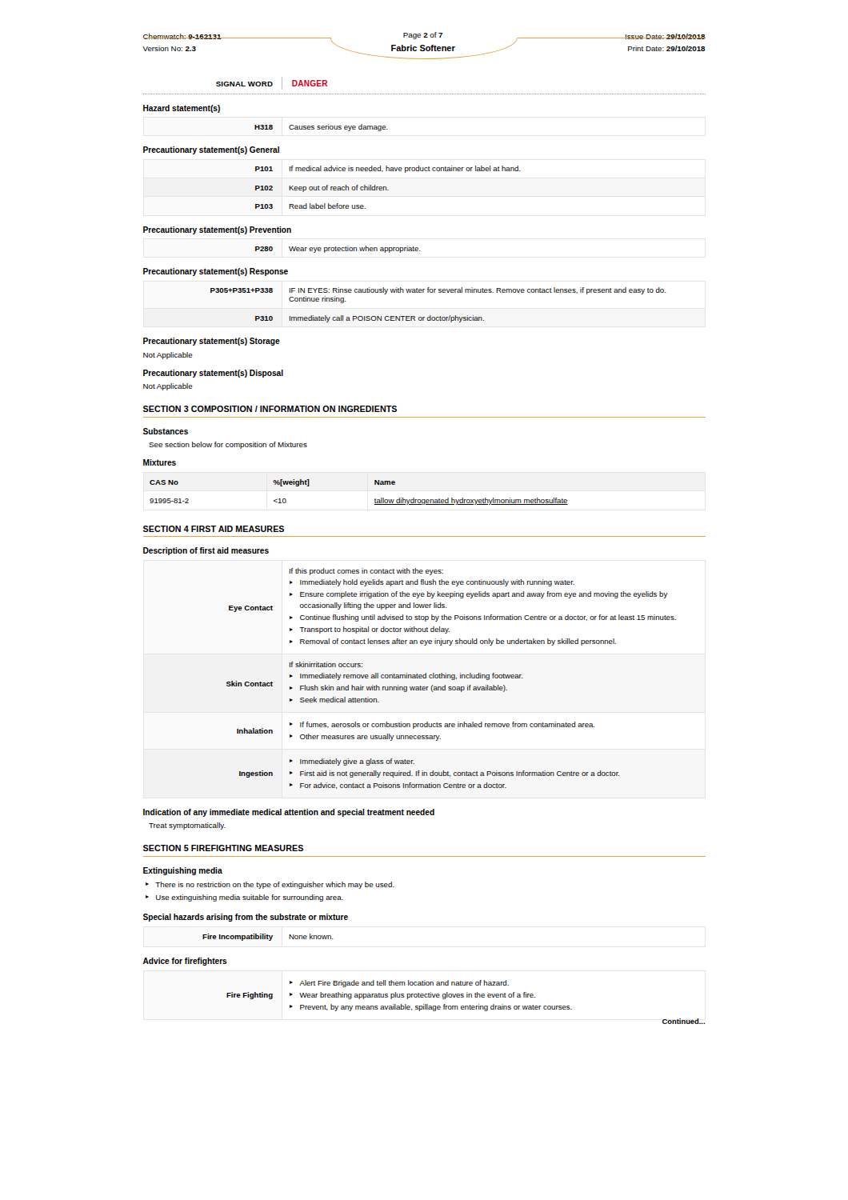Chemwatch: 9-162131
Version No: 2.3
Page 2 of 7
Fabric Softener
Issue Date: 29/10/2018
Print Date: 29/10/2018
SIGNAL WORD
DANGER
Hazard statement(s)
| H318 | Causes serious eye damage. |
Precautionary statement(s) General
| P101 | If medical advice is needed, have product container or label at hand. |
| P102 | Keep out of reach of children. |
| P103 | Read label before use. |
Precautionary statement(s) Prevention
| P280 | Wear eye protection when appropriate. |
Precautionary statement(s) Response
| P305+P351+P338 | IF IN EYES: Rinse cautiously with water for several minutes. Remove contact lenses, if present and easy to do. Continue rinsing. |
| P310 | Immediately call a POISON CENTER or doctor/physician. |
Precautionary statement(s) Storage
Not Applicable
Precautionary statement(s) Disposal
Not Applicable
SECTION 3 COMPOSITION / INFORMATION ON INGREDIENTS
Substances
See section below for composition of Mixtures
Mixtures
| CAS No | %[weight] | Name |
| --- | --- | --- |
| 91995-81-2 | <10 | tallow dihydrogenated hydroxyethylmonium methosulfate |
SECTION 4 FIRST AID MEASURES
Description of first aid measures
| Eye Contact | If this product comes in contact with the eyes: Immediately hold eyelids apart and flush the eye continuously with running water. Ensure complete irrigation of the eye by keeping eyelids apart and away from eye and moving the eyelids by occasionally lifting the upper and lower lids. Continue flushing until advised to stop by the Poisons Information Centre or a doctor, or for at least 15 minutes. Transport to hospital or doctor without delay. Removal of contact lenses after an eye injury should only be undertaken by skilled personnel. |
| Skin Contact | If skinirritation occurs: Immediately remove all contaminated clothing, including footwear. Flush skin and hair with running water (and soap if available). Seek medical attention. |
| Inhalation | If fumes, aerosols or combustion products are inhaled remove from contaminated area. Other measures are usually unnecessary. |
| Ingestion | Immediately give a glass of water. First aid is not generally required. If in doubt, contact a Poisons Information Centre or a doctor. For advice, contact a Poisons Information Centre or a doctor. |
Indication of any immediate medical attention and special treatment needed
Treat symptomatically.
SECTION 5 FIREFIGHTING MEASURES
Extinguishing media
There is no restriction on the type of extinguisher which may be used.
Use extinguishing media suitable for surrounding area.
Special hazards arising from the substrate or mixture
| Fire Incompatibility | None known. |
Advice for firefighters
| Fire Fighting | Alert Fire Brigade and tell them location and nature of hazard. Wear breathing apparatus plus protective gloves in the event of a fire. Prevent, by any means available, spillage from entering drains or water courses. |
Continued...